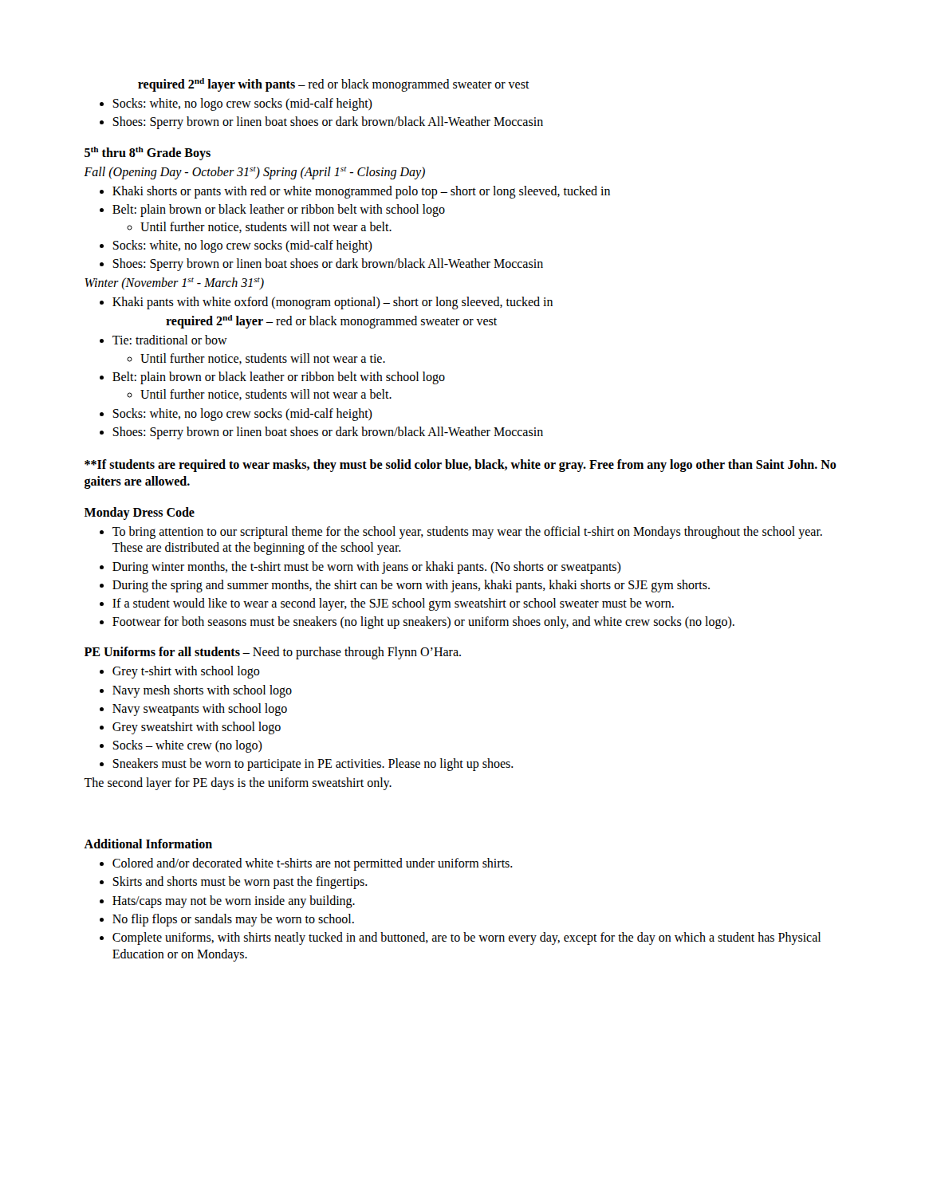required 2nd layer with pants – red or black monogrammed sweater or vest
Socks: white, no logo crew socks (mid-calf height)
Shoes: Sperry brown or linen boat shoes or dark brown/black All-Weather Moccasin
5th thru 8th Grade Boys
Fall (Opening Day - October 31st) Spring (April 1st - Closing Day)
Khaki shorts or pants with red or white monogrammed polo top – short or long sleeved, tucked in
Belt: plain brown or black leather or ribbon belt with school logo
Until further notice, students will not wear a belt.
Socks: white, no logo crew socks (mid-calf height)
Shoes: Sperry brown or linen boat shoes or dark brown/black All-Weather Moccasin
Winter (November 1st - March 31st)
Khaki pants with white oxford (monogram optional) – short or long sleeved, tucked in
required 2nd layer – red or black monogrammed sweater or vest
Tie: traditional or bow
Until further notice, students will not wear a tie.
Belt: plain brown or black leather or ribbon belt with school logo
Until further notice, students will not wear a belt.
Socks: white, no logo crew socks (mid-calf height)
Shoes: Sperry brown or linen boat shoes or dark brown/black All-Weather Moccasin
**If students are required to wear masks, they must be solid color blue, black, white or gray. Free from any logo other than Saint John. No gaiters are allowed.
Monday Dress Code
To bring attention to our scriptural theme for the school year, students may wear the official t-shirt on Mondays throughout the school year. These are distributed at the beginning of the school year.
During winter months, the t-shirt must be worn with jeans or khaki pants. (No shorts or sweatpants)
During the spring and summer months, the shirt can be worn with jeans, khaki pants, khaki shorts or SJE gym shorts.
If a student would like to wear a second layer, the SJE school gym sweatshirt or school sweater must be worn.
Footwear for both seasons must be sneakers (no light up sneakers) or uniform shoes only, and white crew socks (no logo).
PE Uniforms for all students – Need to purchase through Flynn O’Hara.
Grey t-shirt with school logo
Navy mesh shorts with school logo
Navy sweatpants with school logo
Grey sweatshirt with school logo
Socks – white crew (no logo)
Sneakers must be worn to participate in PE activities. Please no light up shoes.
The second layer for PE days is the uniform sweatshirt only.
Additional Information
Colored and/or decorated white t-shirts are not permitted under uniform shirts.
Skirts and shorts must be worn past the fingertips.
Hats/caps may not be worn inside any building.
No flip flops or sandals may be worn to school.
Complete uniforms, with shirts neatly tucked in and buttoned, are to be worn every day, except for the day on which a student has Physical Education or on Mondays.